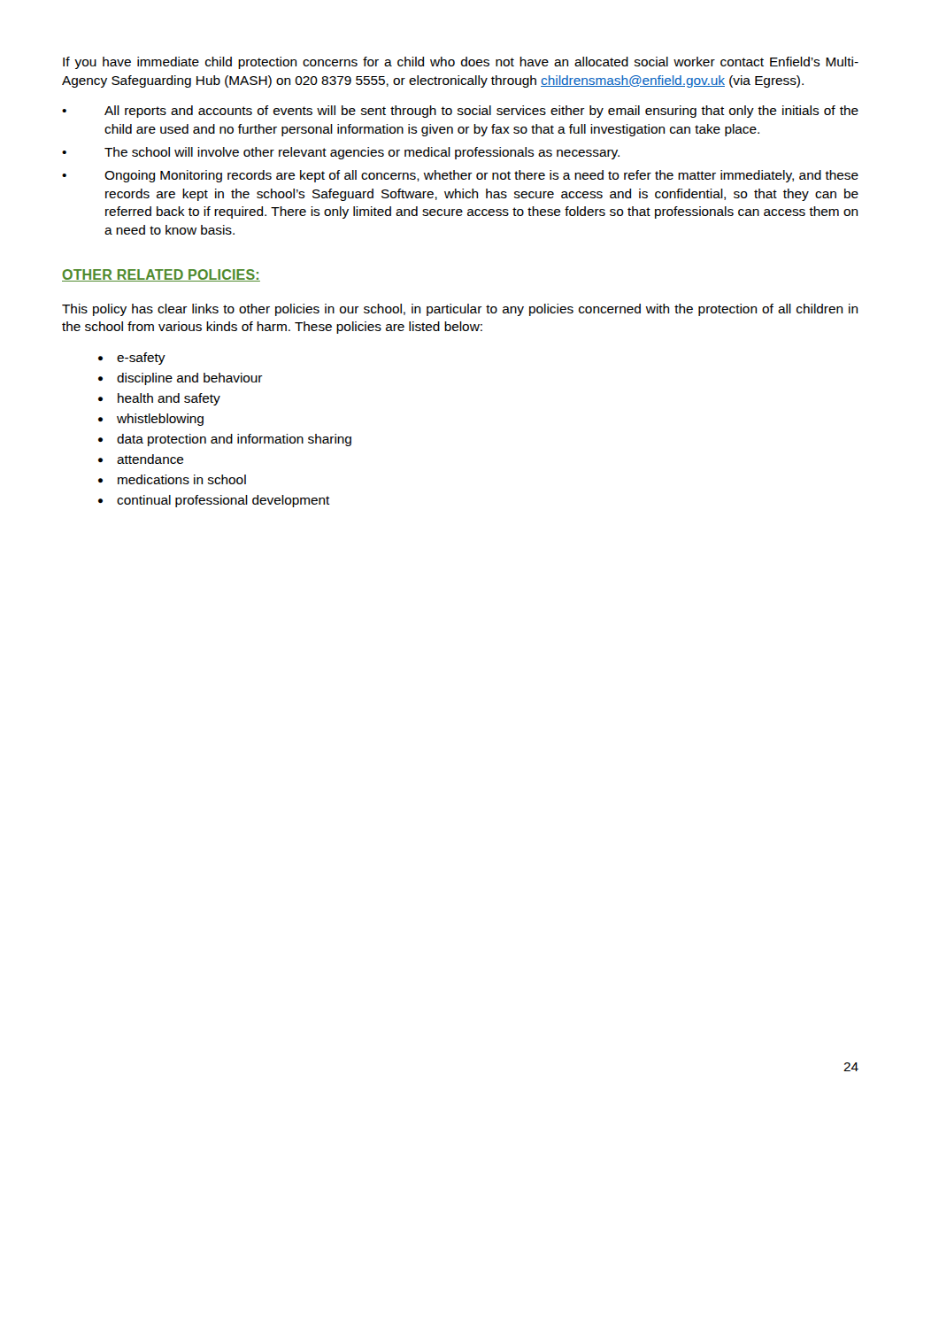If you have immediate child protection concerns for a child who does not have an allocated social worker contact Enfield’s Multi-Agency Safeguarding Hub (MASH) on 020 8379 5555, or electronically through childrensmash@enfield.gov.uk (via Egress).
•All reports and accounts of events will be sent through to social services either by email ensuring that only the initials of the child are used and no further personal information is given or by fax so that a full investigation can take place.
•The school will involve other relevant agencies or medical professionals as necessary.
•Ongoing Monitoring records are kept of all concerns, whether or not there is a need to refer the matter immediately, and these records are kept in the school’s Safeguard Software, which has secure access and is confidential, so that they can be referred back to if required. There is only limited and secure access to these folders so that professionals can access them on a need to know basis.
OTHER RELATED POLICIES:
This policy has clear links to other policies in our school, in particular to any policies concerned with the protection of all children in the school from various kinds of harm. These policies are listed below:
e-safety
discipline and behaviour
health and safety
whistleblowing
data protection and information sharing
attendance
medications in school
continual professional development
24